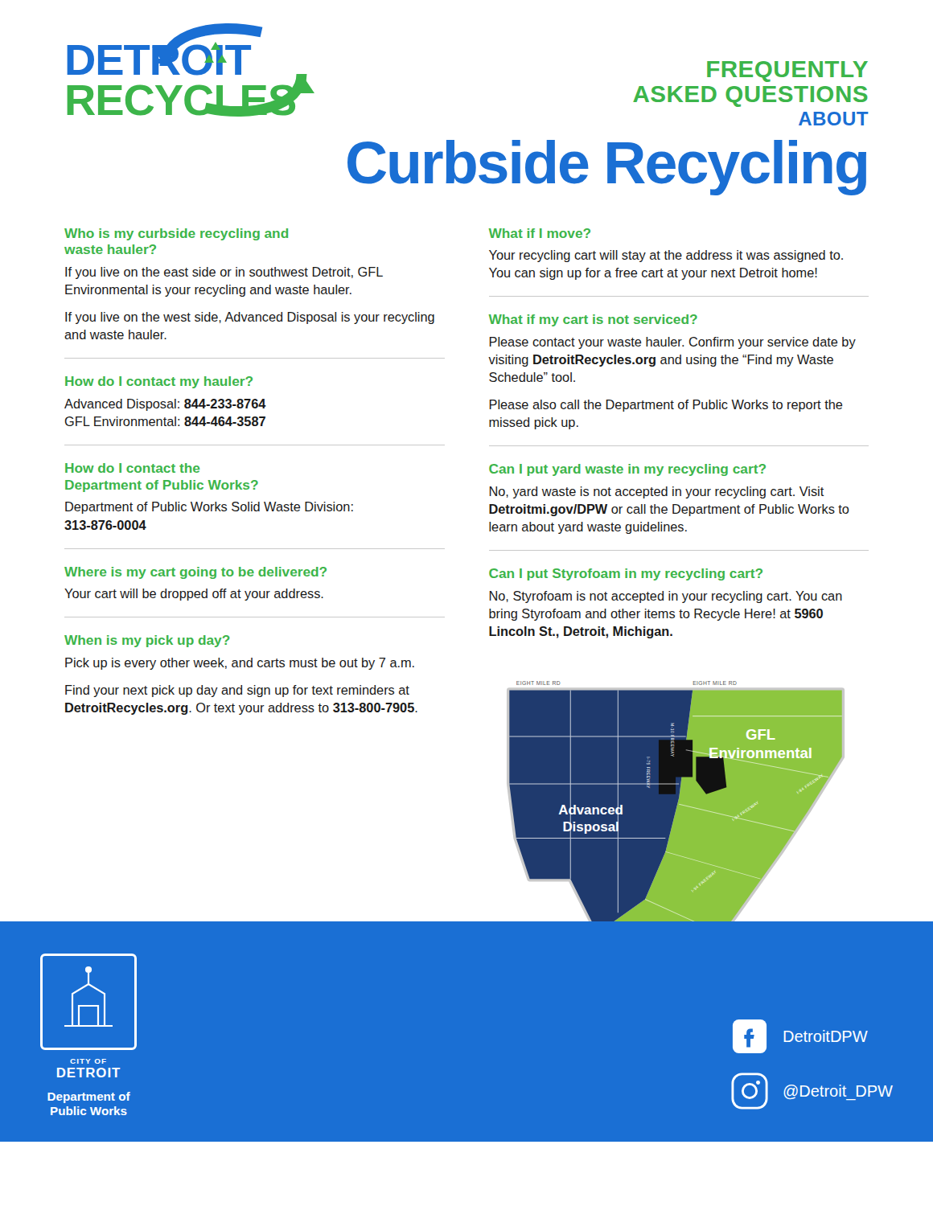DETROIT RECYCLES
FREQUENTLY
ASKED QUESTIONS
ABOUT
Curbside Recycling
Who is my curbside recycling and
waste hauler?
If you live on the east side or in southwest Detroit, GFL Environmental is your recycling and waste hauler.
If you live on the west side, Advanced Disposal is your recycling and waste hauler.
How do I contact my hauler?
Advanced Disposal: 844-233-8764
GFL Environmental: 844-464-3587
How do I contact the
Department of Public Works?
Department of Public Works Solid Waste Division:
313-876-0004
Where is my cart going to be delivered?
Your cart will be dropped off at your address.
When is my pick up day?
Pick up is every other week, and carts must be out by 7 a.m.
Find your next pick up day and sign up for text reminders at DetroitRecycles.org. Or text your address to 313-800-7905.
What if I move?
Your recycling cart will stay at the address it was assigned to. You can sign up for a free cart at your next Detroit home!
What if my cart is not serviced?
Please contact your waste hauler. Confirm your service date by visiting DetroitRecycles.org and using the “Find my Waste Schedule” tool.
Please also call the Department of Public Works to report the missed pick up.
Can I put yard waste in my recycling cart?
No, yard waste is not accepted in your recycling cart. Visit Detroitmi.gov/DPW or call the Department of Public Works to learn about yard waste guidelines.
Can I put Styrofoam in my recycling cart?
No, Styrofoam is not accepted in your recycling cart. You can bring Styrofoam and other items to Recycle Here! at 5960 Lincoln St., Detroit, Michigan.
EIGHT MILE RD EIGHT MILE RD M-10 FREEWAY I-75 FREEWAY I-94 FREEWAY I-94 FREEWAY I-94 FREEWAY I-94 FREEWAY GFL Environmental Advanced Disposal
CITY OF
DETROIT
Department of
Public Works
DetroitDPW
@Detroit_DPW